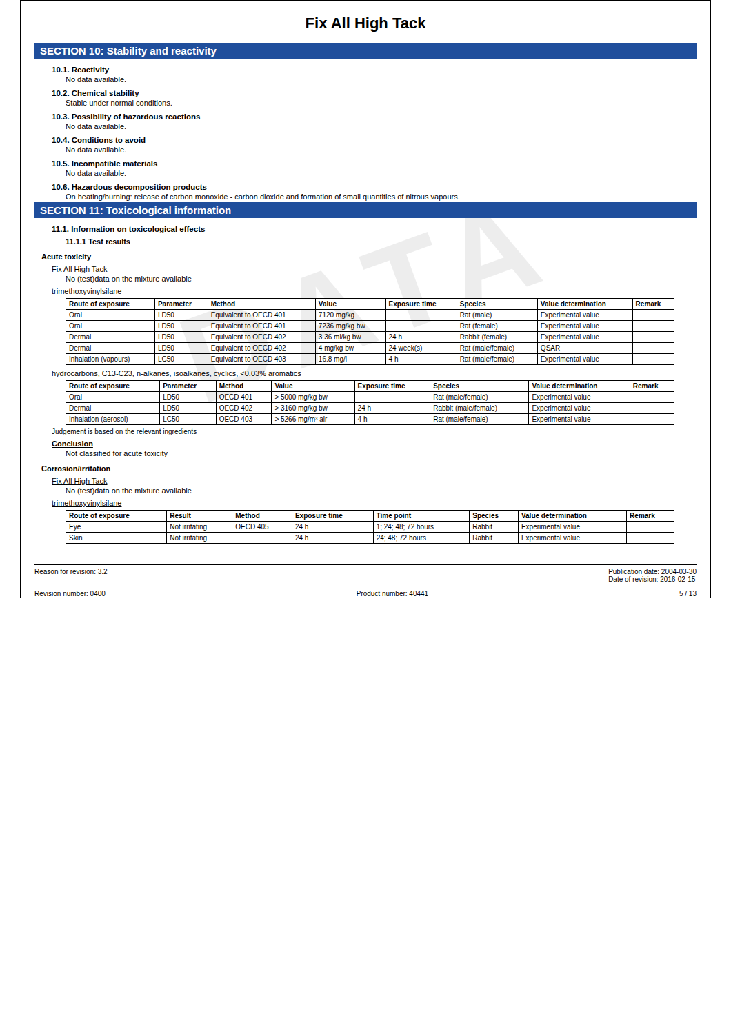DATA
Fix All High Tack
SECTION 10: Stability and reactivity
10.1. Reactivity
No data available.
10.2. Chemical stability
Stable under normal conditions.
10.3. Possibility of hazardous reactions
No data available.
10.4. Conditions to avoid
No data available.
10.5. Incompatible materials
No data available.
10.6. Hazardous decomposition products
On heating/burning: release of carbon monoxide - carbon dioxide and formation of small quantities of nitrous vapours.
SECTION 11: Toxicological information
11.1. Information on toxicological effects
11.1.1 Test results
Acute toxicity
Fix All High Tack
No (test)data on the mixture available
trimethoxyvinylsilane
| Route of exposure | Parameter | Method | Value | Exposure time | Species | Value determination | Remark |
| --- | --- | --- | --- | --- | --- | --- | --- |
| Oral | LD50 | Equivalent to OECD 401 | 7120 mg/kg | | Rat (male) | Experimental value | |
| Oral | LD50 | Equivalent to OECD 401 | 7236 mg/kg bw | | Rat (female) | Experimental value | |
| Dermal | LD50 | Equivalent to OECD 402 | 3.36 ml/kg bw | 24 h | Rabbit (female) | Experimental value | |
| Dermal | LD50 | Equivalent to OECD 402 | 4 mg/kg bw | 24 week(s) | Rat (male/female) | QSAR | |
| Inhalation (vapours) | LC50 | Equivalent to OECD 403 | 16.8 mg/l | 4 h | Rat (male/female) | Experimental value | |
hydrocarbons, C13-C23, n-alkanes, isoalkanes, cyclics, <0.03% aromatics
| Route of exposure | Parameter | Method | Value | Exposure time | Species | Value determination | Remark |
| --- | --- | --- | --- | --- | --- | --- | --- |
| Oral | LD50 | OECD 401 | > 5000 mg/kg bw | | Rat (male/female) | Experimental value | |
| Dermal | LD50 | OECD 402 | > 3160 mg/kg bw | 24 h | Rabbit (male/female) | Experimental value | |
| Inhalation (aerosol) | LC50 | OECD 403 | > 5266 mg/m³ air | 4 h | Rat (male/female) | Experimental value | |
Judgement is based on the relevant ingredients
Conclusion
Not classified for acute toxicity
Corrosion/irritation
Fix All High Tack
No (test)data on the mixture available
trimethoxyvinylsilane
| Route of exposure | Result | Method | Exposure time | Time point | Species | Value determination | Remark |
| --- | --- | --- | --- | --- | --- | --- | --- |
| Eye | Not irritating | OECD 405 | 24 h | 1; 24; 48; 72 hours | Rabbit | Experimental value | |
| Skin | Not irritating | | 24 h | 24; 48; 72 hours | Rabbit | Experimental value | |
Reason for revision: 3.2
Publication date: 2004-03-30
Date of revision: 2016-02-15
Revision number: 0400
Product number: 40441
5 / 13